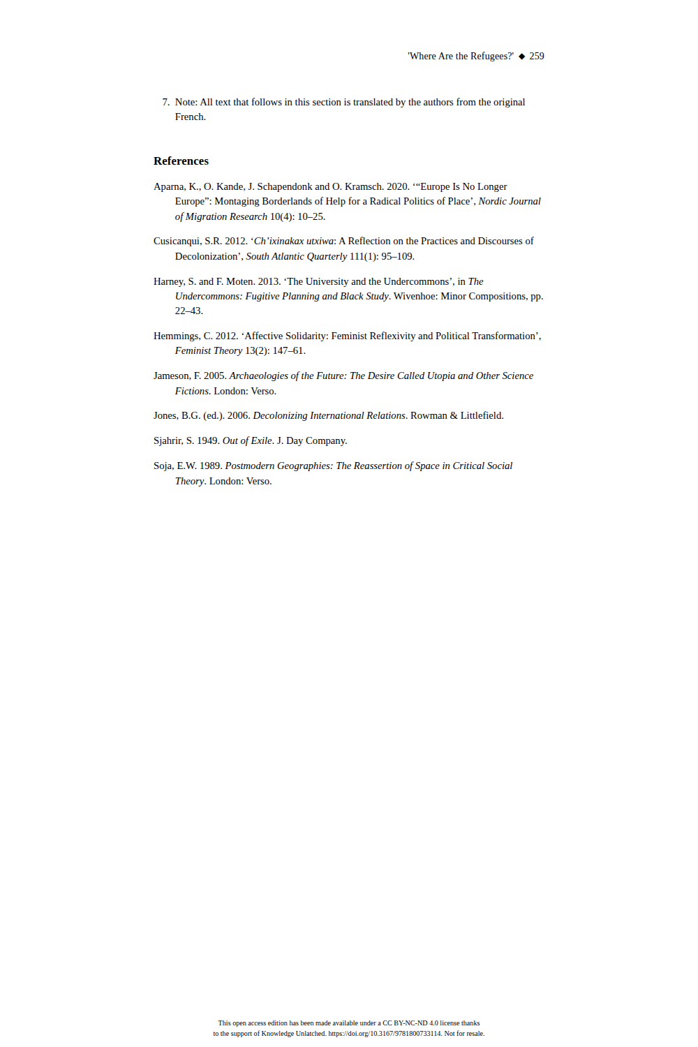'Where Are the Refugees?'◆259
7. Note: All text that follows in this section is translated by the authors from the original French.
References
Aparna, K., O. Kande, J. Schapendonk and O. Kramsch. 2020. ‘“Europe Is No Longer Europe”: Montaging Borderlands of Help for a Radical Politics of Place’, Nordic Journal of Migration Research 10(4): 10–25.
Cusicanqui, S.R. 2012. ‘Ch’ixinakax utxiwa: A Reflection on the Practices and Discourses of Decolonization’, South Atlantic Quarterly 111(1): 95–109.
Harney, S. and F. Moten. 2013. ‘The University and the Undercommons’, in The Undercommons: Fugitive Planning and Black Study. Wivenhoe: Minor Compositions, pp. 22–43.
Hemmings, C. 2012. ‘Affective Solidarity: Feminist Reflexivity and Political Transformation’, Feminist Theory 13(2): 147–61.
Jameson, F. 2005. Archaeologies of the Future: The Desire Called Utopia and Other Science Fictions. London: Verso.
Jones, B.G. (ed.). 2006. Decolonizing International Relations. Rowman & Littlefield.
Sjahrir, S. 1949. Out of Exile. J. Day Company.
Soja, E.W. 1989. Postmodern Geographies: The Reassertion of Space in Critical Social Theory. London: Verso.
This open access edition has been made available under a CC BY-NC-ND 4.0 license thanks
to the support of Knowledge Unlatched. https://doi.org/10.3167/9781800733114. Not for resale.